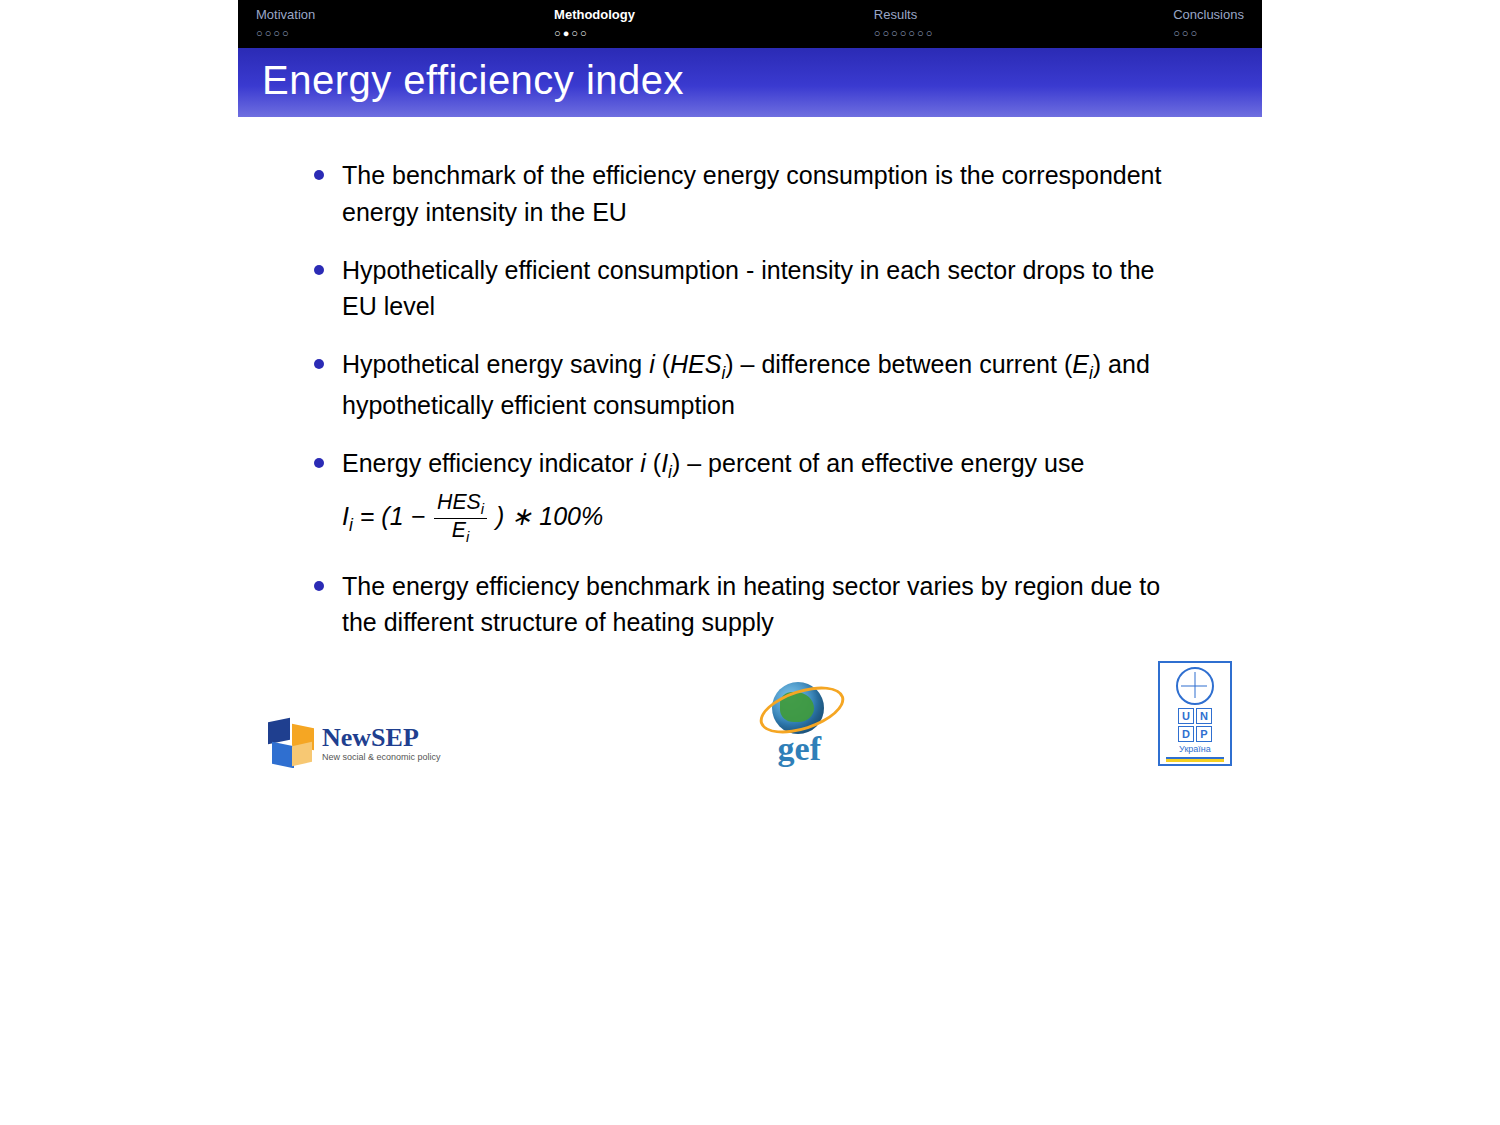Motivation ○○○○
Methodology ○●○○
Results ○○○○○○○
Conclusions ○○○
Energy efficiency index
The benchmark of the efficiency energy consumption is the correspondent energy intensity in the EU
Hypothetically efficient consumption - intensity in each sector drops to the EU level
Hypothetical energy saving i (HESi) – difference between current (Ei) and hypothetically efficient consumption
Energy efficiency indicator i (Ii) – percent of an effective energy use Ii = (1 − HESi Ei ) ∗ 100%
The energy efficiency benchmark in heating sector varies by region due to the different structure of heating supply
NewSEP
New social & economic policy
gef
UN
DP
Україна
Borys Dodonov
EEMU & REEHS